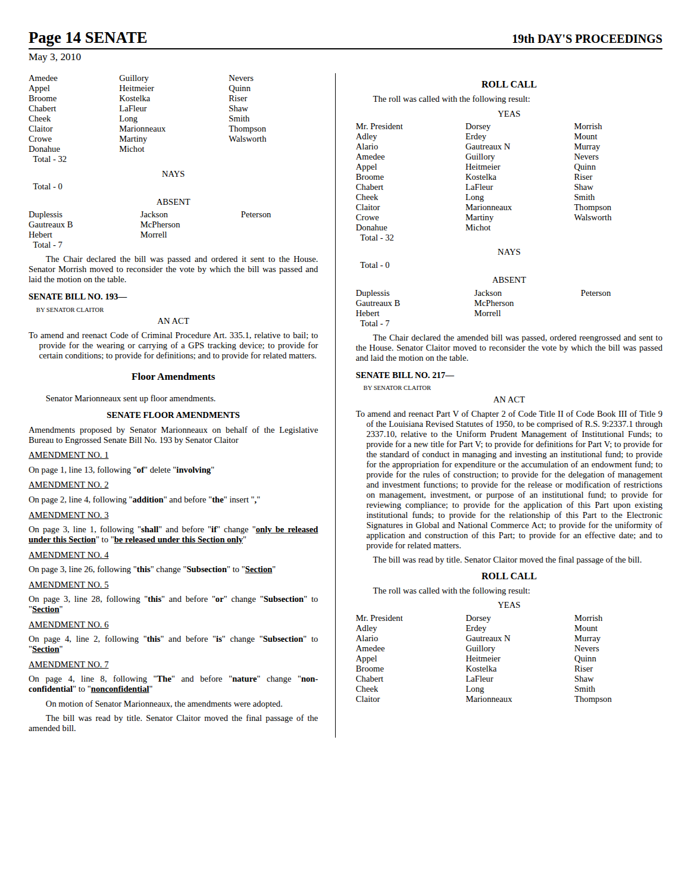Page 14 SENATE
19th DAY'S PROCEEDINGS
May 3, 2010
| Amedee | Guillory | Nevers |
| Appel | Heitmeier | Quinn |
| Broome | Kostelka | Riser |
| Chabert | LaFleur | Shaw |
| Cheek | Long | Smith |
| Claitor | Marionneaux | Thompson |
| Crowe | Martiny | Walsworth |
| Donahue | Michot | |
| Total - 32 | | |
NAYS
Total - 0
ABSENT
| Duplessis | Jackson | Peterson |
| Gautreaux B | McPherson | |
| Hebert | Morrell | |
| Total - 7 | | |
The Chair declared the bill was passed and ordered it sent to the House. Senator Morrish moved to reconsider the vote by which the bill was passed and laid the motion on the table.
SENATE BILL NO. 193—
BY SENATOR CLAITOR
AN ACT
To amend and reenact Code of Criminal Procedure Art. 335.1, relative to bail; to provide for the wearing or carrying of a GPS tracking device; to provide for certain conditions; to provide for definitions; and to provide for related matters.
Floor Amendments
Senator Marionneaux sent up floor amendments.
SENATE FLOOR AMENDMENTS
Amendments proposed by Senator Marionneaux on behalf of the Legislative Bureau to Engrossed Senate Bill No. 193 by Senator Claitor
AMENDMENT NO. 1
On page 1, line 13, following "of" delete "involving"
AMENDMENT NO. 2
On page 2, line 4, following "addition" and before "the" insert ","
AMENDMENT NO. 3
On page 3, line 1, following "shall" and before "if" change "only be released under this Section" to "be released under this Section only"
AMENDMENT NO. 4
On page 3, line 26, following "this" change "Subsection" to "Section"
AMENDMENT NO. 5
On page 3, line 28, following "this" and before "or" change "Subsection" to "Section"
AMENDMENT NO. 6
On page 4, line 2, following "this" and before "is" change "Subsection" to "Section"
AMENDMENT NO. 7
On page 4, line 8, following "The" and before "nature" change "non-confidential" to "nonconfidential"
On motion of Senator Marionneaux, the amendments were adopted.
The bill was read by title. Senator Claitor moved the final passage of the amended bill.
ROLL CALL
The roll was called with the following result:
YEAS
| Mr. President | Dorsey | Morrish |
| Adley | Erdey | Mount |
| Alario | Gautreaux N | Murray |
| Amedee | Guillory | Nevers |
| Appel | Heitmeier | Quinn |
| Broome | Kostelka | Riser |
| Chabert | LaFleur | Shaw |
| Cheek | Long | Smith |
| Claitor | Marionneaux | Thompson |
| Crowe | Martiny | Walsworth |
| Donahue | Michot | |
| Total - 32 | | |
NAYS
Total - 0
ABSENT
| Duplessis | Jackson | Peterson |
| Gautreaux B | McPherson | |
| Hebert | Morrell | |
| Total - 7 | | |
The Chair declared the amended bill was passed, ordered reengrossed and sent to the House. Senator Claitor moved to reconsider the vote by which the bill was passed and laid the motion on the table.
SENATE BILL NO. 217—
BY SENATOR CLAITOR
AN ACT
To amend and reenact Part V of Chapter 2 of Code Title II of Code Book III of Title 9 of the Louisiana Revised Statutes of 1950, to be comprised of R.S. 9:2337.1 through 2337.10, relative to the Uniform Prudent Management of Institutional Funds; to provide for a new title for Part V; to provide for definitions for Part V; to provide for the standard of conduct in managing and investing an institutional fund; to provide for the appropriation for expenditure or the accumulation of an endowment fund; to provide for the rules of construction; to provide for the delegation of management and investment functions; to provide for the release or modification of restrictions on management, investment, or purpose of an institutional fund; to provide for reviewing compliance; to provide for the application of this Part upon existing institutional funds; to provide for the relationship of this Part to the Electronic Signatures in Global and National Commerce Act; to provide for the uniformity of application and construction of this Part; to provide for an effective date; and to provide for related matters.
The bill was read by title. Senator Claitor moved the final passage of the bill.
ROLL CALL
The roll was called with the following result:
YEAS
| Mr. President | Dorsey | Morrish |
| Adley | Erdey | Mount |
| Alario | Gautreaux N | Murray |
| Amedee | Guillory | Nevers |
| Appel | Heitmeier | Quinn |
| Broome | Kostelka | Riser |
| Chabert | LaFleur | Shaw |
| Cheek | Long | Smith |
| Claitor | Marionneaux | Thompson |